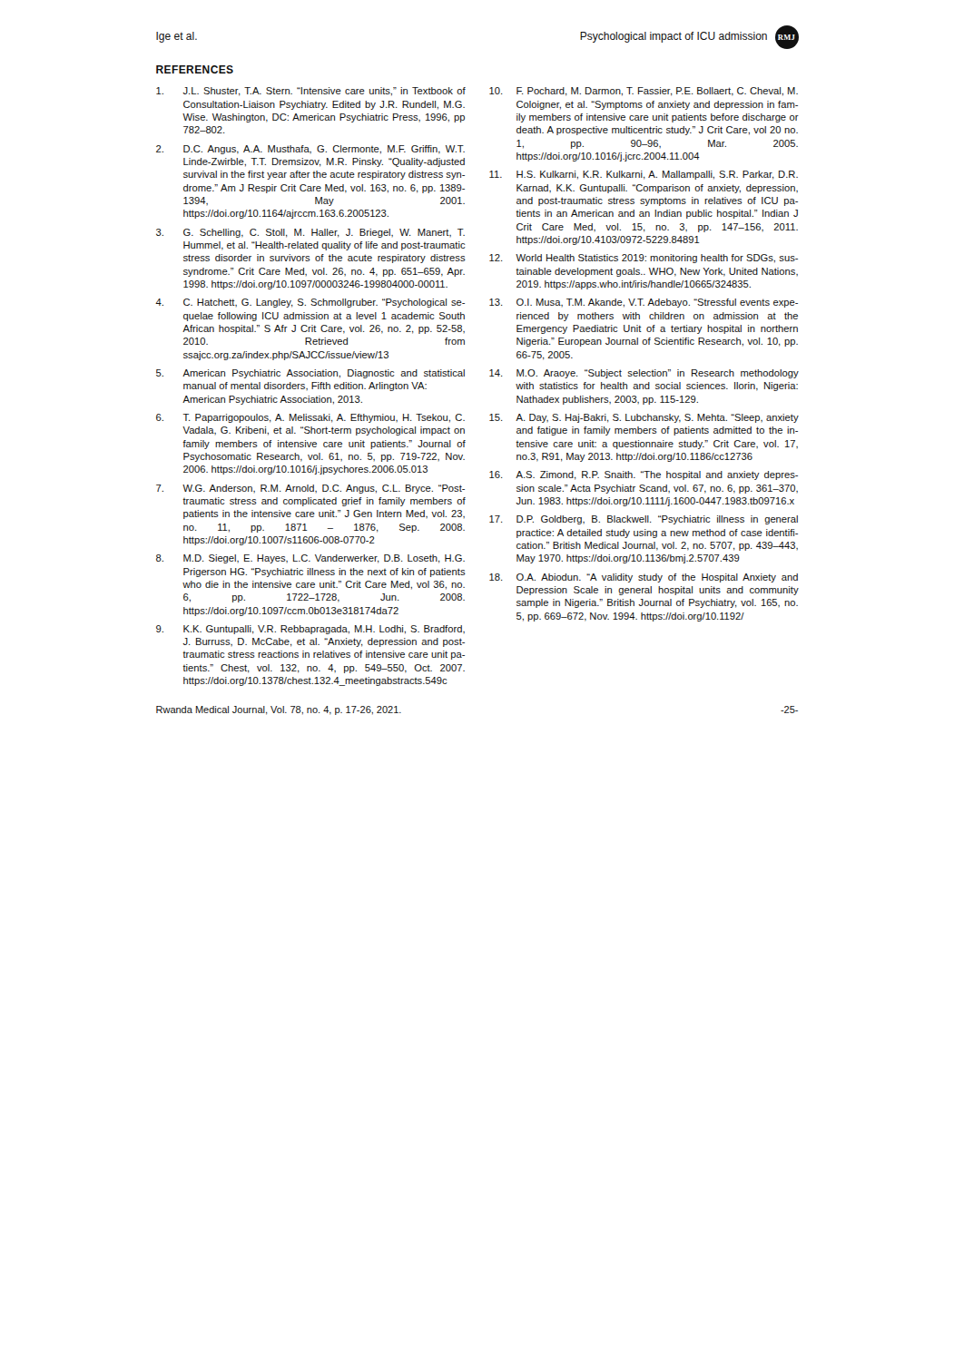Ige et al.
Psychological impact of ICU admission RMJ
References
J.L. Shuster, T.A. Stern. “Intensive care units,” in Textbook of Consultation-Liaison Psychiatry. Edited by J.R. Rundell, M.G. Wise. Washington, DC: American Psychiatric Press, 1996, pp 782–802.
D.C. Angus, A.A. Musthafa, G. Clermonte, M.F. Griffin, W.T. Linde-Zwirble, T.T. Dremsizov, M.R. Pinsky. “Quality-adjusted survival in the first year after the acute respiratory distress syndrome.” Am J Respir Crit Care Med, vol. 163, no. 6, pp. 1389-1394, May 2001. https://doi.org/10.1164/ajrccm.163.6.2005123.
G. Schelling, C. Stoll, M. Haller, J. Briegel, W. Manert, T. Hummel, et al. “Health-related quality of life and post-traumatic stress disorder in survivors of the acute respiratory distress syndrome.” Crit Care Med, vol. 26, no. 4, pp. 651–659, Apr. 1998. https://doi.org/10.1097/00003246-199804000-00011.
C. Hatchett, G. Langley, S. Schmollgruber. “Psychological sequelae following ICU admission at a level 1 academic South African hospital.” S Afr J Crit Care, vol. 26, no. 2, pp. 52-58, 2010. Retrieved from ssajcc.org.za/index.php/SAJCC/issue/view/13
American Psychiatric Association, Diagnostic and statistical manual of mental disorders, Fifth edition. Arlington VA:
American Psychiatric Association, 2013.
T. Paparrigopoulos, A. Melissaki, A. Efthymiou, H. Tsekou, C. Vadala, G. Kribeni, et al. “Short-term psychological impact on family members of intensive care unit patients.” Journal of Psychosomatic Research, vol. 61, no. 5, pp. 719-722, Nov. 2006. https://doi.org/10.1016/j.jpsychores.2006.05.013
W.G. Anderson, R.M. Arnold, D.C. Angus, C.L. Bryce. “Post-traumatic stress and complicated grief in family members of patients in the intensive care unit.” J Gen Intern Med, vol. 23, no. 11, pp. 1871 – 1876, Sep. 2008. https://doi.org/10.1007/s11606-008-0770-2
M.D. Siegel, E. Hayes, L.C. Vanderwerker, D.B. Loseth, H.G. Prigerson HG. “Psychiatric illness in the next of kin of patients who die in the intensive care unit.” Crit Care Med, vol 36, no. 6, pp. 1722–1728, Jun. 2008. https://doi.org/10.1097/ccm.0b013e318174da72
K.K. Guntupalli, V.R. Rebbapragada, M.H. Lodhi, S. Bradford, J. Burruss, D. McCabe, et al. “Anxiety, depression and post-traumatic stress reactions in relatives of intensive care unit patients.” Chest, vol. 132, no. 4, pp. 549–550, Oct. 2007. https://doi.org/10.1378/chest.132.4_meetingabstracts.549c
F. Pochard, M. Darmon, T. Fassier, P.E. Bollaert, C. Cheval, M. Coloigner, et al. “Symptoms of anxiety and depression in family members of intensive care unit patients before discharge or death. A prospective multicentric study.” J Crit Care, vol 20 no. 1, pp. 90–96, Mar. 2005. https://doi.org/10.1016/j.jcrc.2004.11.004
H.S. Kulkarni, K.R. Kulkarni, A. Mallampalli, S.R. Parkar, D.R. Karnad, K.K. Guntupalli. “Comparison of anxiety, depression, and post-traumatic stress symptoms in relatives of ICU patients in an American and an Indian public hospital.” Indian J Crit Care Med, vol. 15, no. 3, pp. 147–156, 2011. https://doi.org/10.4103/0972-5229.84891
World Health Statistics 2019: monitoring health for SDGs, sustainable development goals.. WHO, New York, United Nations, 2019. https://apps.who.int/iris/handle/10665/324835.
O.I. Musa, T.M. Akande, V.T. Adebayo. “Stressful events experienced by mothers with children on admission at the Emergency Paediatric Unit of a tertiary hospital in northern Nigeria.” European Journal of Scientific Research, vol. 10, pp. 66-75, 2005.
M.O. Araoye. “Subject selection” in Research methodology with statistics for health and social sciences. Ilorin, Nigeria: Nathadex publishers, 2003, pp. 115-129.
A. Day, S. Haj-Bakri, S. Lubchansky, S. Mehta. “Sleep, anxiety and fatigue in family members of patients admitted to the intensive care unit: a questionnaire study.” Crit Care, vol. 17, no.3, R91, May 2013. http://doi.org/10.1186/cc12736
A.S. Zimond, R.P. Snaith. “The hospital and anxiety depression scale.” Acta Psychiatr Scand, vol. 67, no. 6, pp. 361–370, Jun. 1983. https://doi.org/10.1111/j.1600-0447.1983.tb09716.x
D.P. Goldberg, B. Blackwell. “Psychiatric illness in general practice: A detailed study using a new method of case identification.” British Medical Journal, vol. 2, no. 5707, pp. 439–443, May 1970. https://doi.org/10.1136/bmj.2.5707.439
O.A. Abiodun. “A validity study of the Hospital Anxiety and Depression Scale in general hospital units and community sample in Nigeria.” British Journal of Psychiatry, vol. 165, no. 5, pp. 669–672, Nov. 1994. https://doi.org/10.1192/
Rwanda Medical Journal, Vol. 78, no. 4, p. 17-26, 2021.
-25-